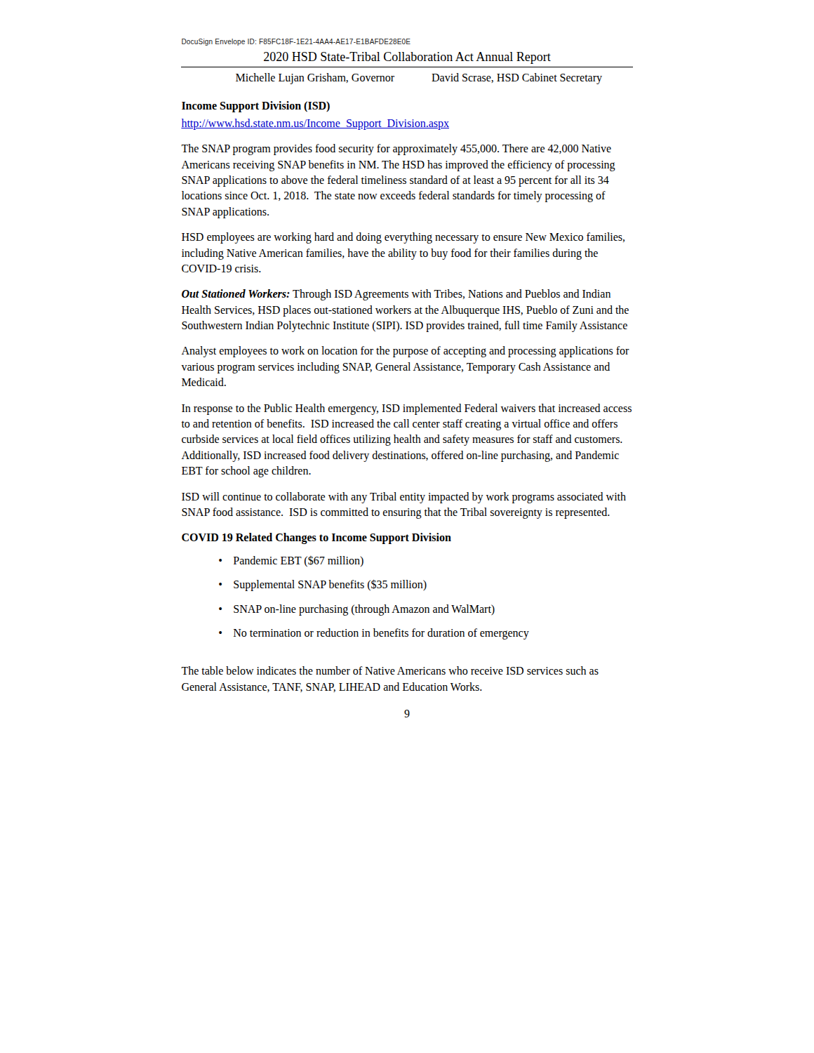DocuSign Envelope ID: F85FC18F-1E21-4AA4-AE17-E1BAFDE28E0E
2020 HSD State-Tribal Collaboration Act Annual Report
Michelle Lujan Grisham, Governor David Scrase, HSD Cabinet Secretary
Income Support Division (ISD)
http://www.hsd.state.nm.us/Income_Support_Division.aspx
The SNAP program provides food security for approximately 455,000. There are 42,000 Native Americans receiving SNAP benefits in NM. The HSD has improved the efficiency of processing SNAP applications to above the federal timeliness standard of at least a 95 percent for all its 34 locations since Oct. 1, 2018. The state now exceeds federal standards for timely processing of SNAP applications.
HSD employees are working hard and doing everything necessary to ensure New Mexico families, including Native American families, have the ability to buy food for their families during the COVID-19 crisis.
Out Stationed Workers: Through ISD Agreements with Tribes, Nations and Pueblos and Indian Health Services, HSD places out-stationed workers at the Albuquerque IHS, Pueblo of Zuni and the Southwestern Indian Polytechnic Institute (SIPI). ISD provides trained, full time Family Assistance
Analyst employees to work on location for the purpose of accepting and processing applications for various program services including SNAP, General Assistance, Temporary Cash Assistance and Medicaid.
In response to the Public Health emergency, ISD implemented Federal waivers that increased access to and retention of benefits. ISD increased the call center staff creating a virtual office and offers curbside services at local field offices utilizing health and safety measures for staff and customers. Additionally, ISD increased food delivery destinations, offered on-line purchasing, and Pandemic EBT for school age children.
ISD will continue to collaborate with any Tribal entity impacted by work programs associated with SNAP food assistance. ISD is committed to ensuring that the Tribal sovereignty is represented.
COVID 19 Related Changes to Income Support Division
Pandemic EBT ($67 million)
Supplemental SNAP benefits ($35 million)
SNAP on-line purchasing (through Amazon and WalMart)
No termination or reduction in benefits for duration of emergency
The table below indicates the number of Native Americans who receive ISD services such as General Assistance, TANF, SNAP, LIHEAD and Education Works.
9